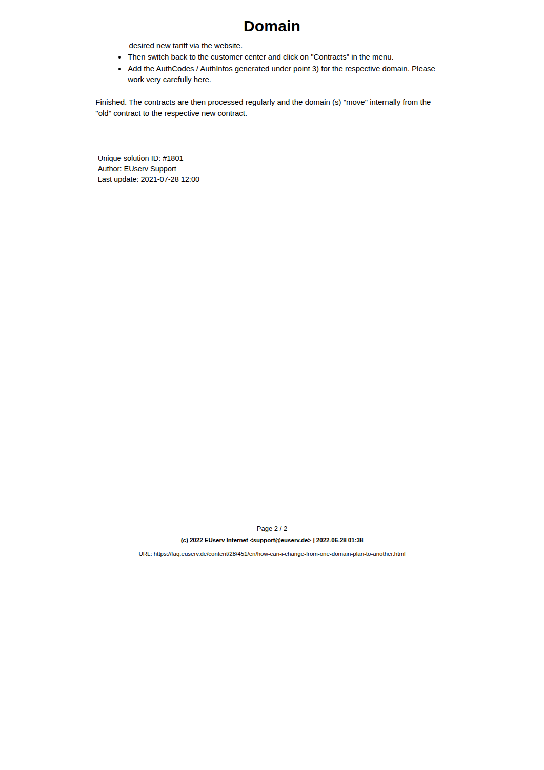Domain
desired new tariff via the website.
Then switch back to the customer center and click on "Contracts" in the menu.
Add the AuthCodes / AuthInfos generated under point 3) for the respective domain. Please work very carefully here.
Finished. The contracts are then processed regularly and the domain (s) "move" internally from the "old" contract to the respective new contract.
Unique solution ID: #1801
Author: EUserv Support
Last update: 2021-07-28 12:00
Page 2 / 2
(c) 2022 EUserv Internet <support@euserv.de> | 2022-06-28 01:38
URL: https://faq.euserv.de/content/28/451/en/how-can-i-change-from-one-domain-plan-to-another.html